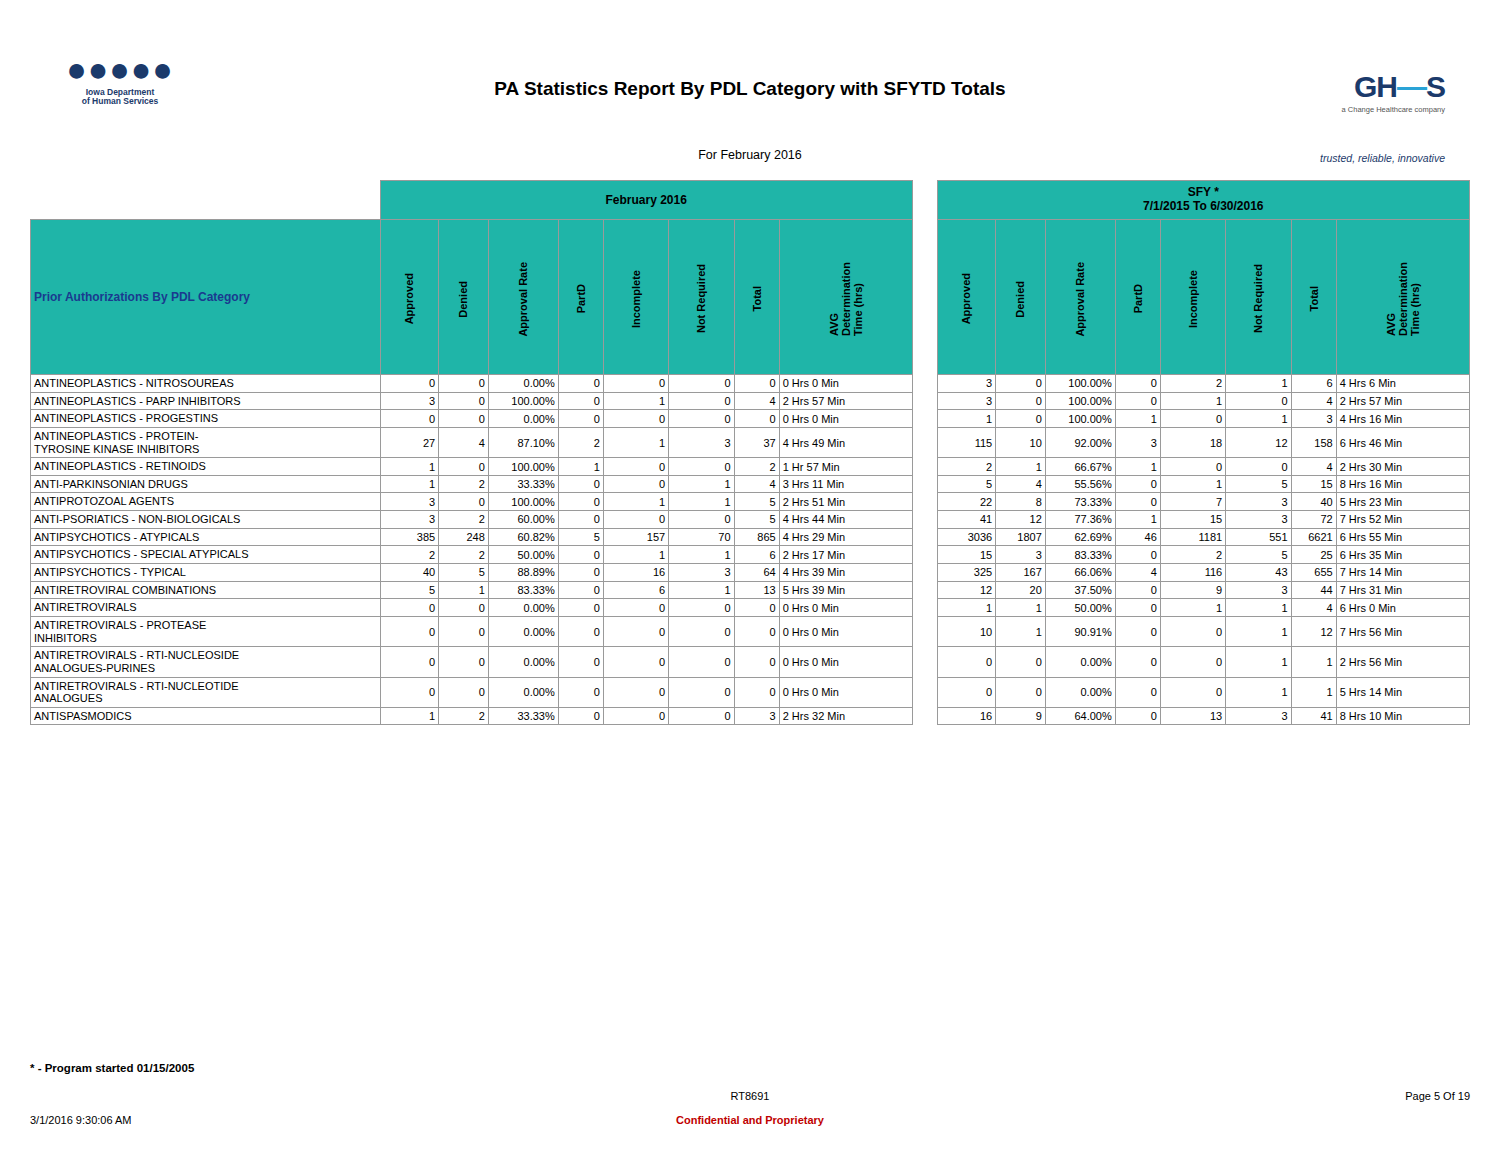●●●●●
Iowa Department
of Human Services
PA Statistics Report By PDL Category with SFYTD Totals
For February 2016
GH—S
a Change Healthcare company
trusted, reliable, innovative
| | February 2016 | | SFY * 7/1/2015 To 6/30/2016 |
| Prior Authorizations By PDL Category | Approved | Denied | Approval Rate | PartD | Incomplete | Not Required | Total | AVG Determination Time (hrs) | | Approved | Denied | Approval Rate | PartD | Incomplete | Not Required | Total | AVG Determination Time (hrs) |
| ANTINEOPLASTICS - NITROSOUREAS | 0 | 0 | 0.00% | 0 | 0 | 0 | 0 | 0 Hrs 0 Min | | 3 | 0 | 100.00% | 0 | 2 | 1 | 6 | 4 Hrs 6 Min |
| ANTINEOPLASTICS - PARP INHIBITORS | 3 | 0 | 100.00% | 0 | 1 | 0 | 4 | 2 Hrs 57 Min | | 3 | 0 | 100.00% | 0 | 1 | 0 | 4 | 2 Hrs 57 Min |
| ANTINEOPLASTICS - PROGESTINS | 0 | 0 | 0.00% | 0 | 0 | 0 | 0 | 0 Hrs 0 Min | | 1 | 0 | 100.00% | 1 | 0 | 1 | 3 | 4 Hrs 16 Min |
| ANTINEOPLASTICS - PROTEIN- TYROSINE KINASE INHIBITORS | 27 | 4 | 87.10% | 2 | 1 | 3 | 37 | 4 Hrs 49 Min | | 115 | 10 | 92.00% | 3 | 18 | 12 | 158 | 6 Hrs 46 Min |
| ANTINEOPLASTICS - RETINOIDS | 1 | 0 | 100.00% | 1 | 0 | 0 | 2 | 1 Hr 57 Min | | 2 | 1 | 66.67% | 1 | 0 | 0 | 4 | 2 Hrs 30 Min |
| ANTI-PARKINSONIAN DRUGS | 1 | 2 | 33.33% | 0 | 0 | 1 | 4 | 3 Hrs 11 Min | | 5 | 4 | 55.56% | 0 | 1 | 5 | 15 | 8 Hrs 16 Min |
| ANTIPROTOZOAL AGENTS | 3 | 0 | 100.00% | 0 | 1 | 1 | 5 | 2 Hrs 51 Min | | 22 | 8 | 73.33% | 0 | 7 | 3 | 40 | 5 Hrs 23 Min |
| ANTI-PSORIATICS - NON-BIOLOGICALS | 3 | 2 | 60.00% | 0 | 0 | 0 | 5 | 4 Hrs 44 Min | | 41 | 12 | 77.36% | 1 | 15 | 3 | 72 | 7 Hrs 52 Min |
| ANTIPSYCHOTICS - ATYPICALS | 385 | 248 | 60.82% | 5 | 157 | 70 | 865 | 4 Hrs 29 Min | | 3036 | 1807 | 62.69% | 46 | 1181 | 551 | 6621 | 6 Hrs 55 Min |
| ANTIPSYCHOTICS - SPECIAL ATYPICALS | 2 | 2 | 50.00% | 0 | 1 | 1 | 6 | 2 Hrs 17 Min | | 15 | 3 | 83.33% | 0 | 2 | 5 | 25 | 6 Hrs 35 Min |
| ANTIPSYCHOTICS - TYPICAL | 40 | 5 | 88.89% | 0 | 16 | 3 | 64 | 4 Hrs 39 Min | | 325 | 167 | 66.06% | 4 | 116 | 43 | 655 | 7 Hrs 14 Min |
| ANTIRETROVIRAL COMBINATIONS | 5 | 1 | 83.33% | 0 | 6 | 1 | 13 | 5 Hrs 39 Min | | 12 | 20 | 37.50% | 0 | 9 | 3 | 44 | 7 Hrs 31 Min |
| ANTIRETROVIRALS | 0 | 0 | 0.00% | 0 | 0 | 0 | 0 | 0 Hrs 0 Min | | 1 | 1 | 50.00% | 0 | 1 | 1 | 4 | 6 Hrs 0 Min |
| ANTIRETROVIRALS - PROTEASE INHIBITORS | 0 | 0 | 0.00% | 0 | 0 | 0 | 0 | 0 Hrs 0 Min | | 10 | 1 | 90.91% | 0 | 0 | 1 | 12 | 7 Hrs 56 Min |
| ANTIRETROVIRALS - RTI-NUCLEOSIDE ANALOGUES-PURINES | 0 | 0 | 0.00% | 0 | 0 | 0 | 0 | 0 Hrs 0 Min | | 0 | 0 | 0.00% | 0 | 0 | 1 | 1 | 2 Hrs 56 Min |
| ANTIRETROVIRALS - RTI-NUCLEOTIDE ANALOGUES | 0 | 0 | 0.00% | 0 | 0 | 0 | 0 | 0 Hrs 0 Min | | 0 | 0 | 0.00% | 0 | 0 | 1 | 1 | 5 Hrs 14 Min |
| ANTISPASMODICS | 1 | 2 | 33.33% | 0 | 0 | 0 | 3 | 2 Hrs 32 Min | | 16 | 9 | 64.00% | 0 | 13 | 3 | 41 | 8 Hrs 10 Min |
* - Program started 01/15/2005
RT8691
Confidential and Proprietary
3/1/2016 9:30:06 AM
Page 5 Of 19